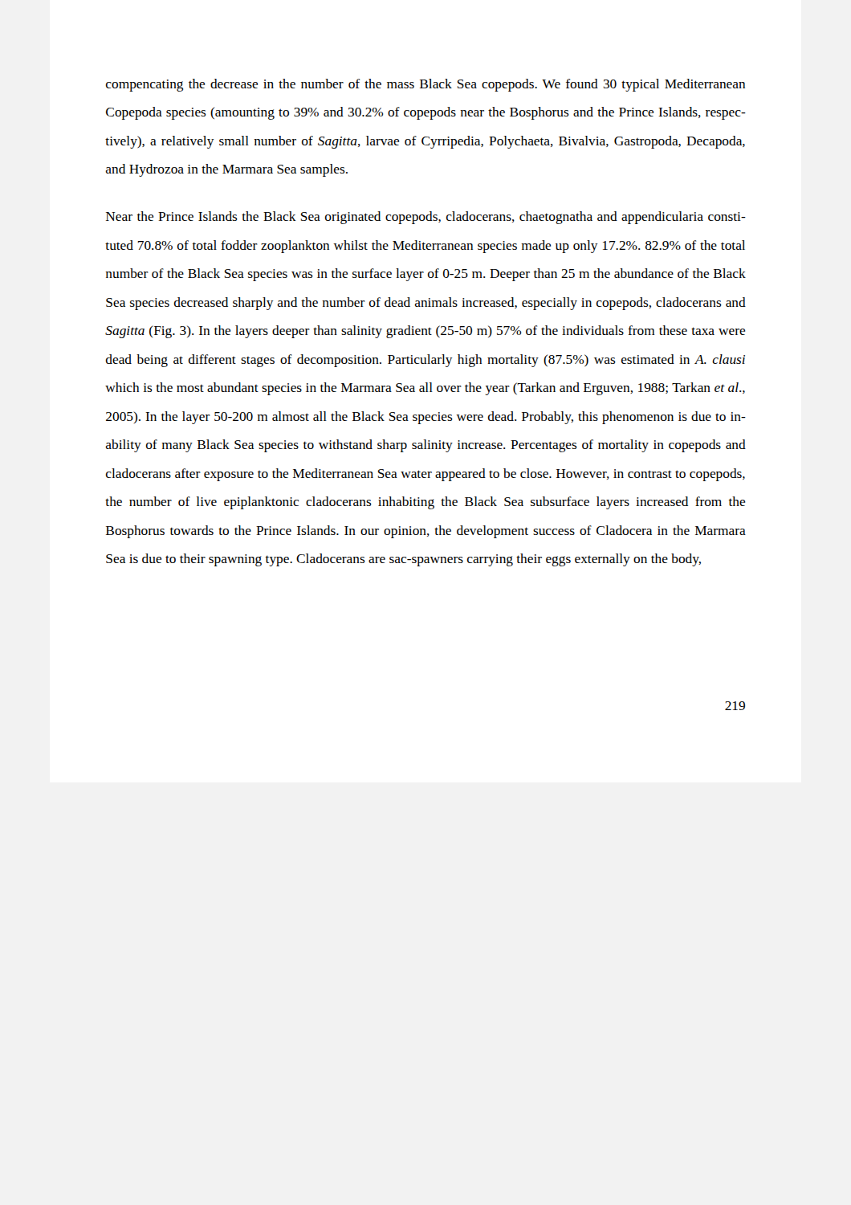compencating the decrease in the number of the mass Black Sea copepods. We found 30 typical Mediterranean Copepoda species (amounting to 39% and 30.2% of copepods near the Bosphorus and the Prince Islands, respectively), a relatively small number of Sagitta, larvae of Cyrripedia, Polychaeta, Bivalvia, Gastropoda, Decapoda, and Hydrozoa in the Marmara Sea samples.
Near the Prince Islands the Black Sea originated copepods, cladocerans, chaetognatha and appendicularia constituted 70.8% of total fodder zooplankton whilst the Mediterranean species made up only 17.2%. 82.9% of the total number of the Black Sea species was in the surface layer of 0-25 m. Deeper than 25 m the abundance of the Black Sea species decreased sharply and the number of dead animals increased, especially in copepods, cladocerans and Sagitta (Fig. 3). In the layers deeper than salinity gradient (25-50 m) 57% of the individuals from these taxa were dead being at different stages of decomposition. Particularly high mortality (87.5%) was estimated in A. clausi which is the most abundant species in the Marmara Sea all over the year (Tarkan and Erguven, 1988; Tarkan et al., 2005). In the layer 50-200 m almost all the Black Sea species were dead. Probably, this phenomenon is due to inability of many Black Sea species to withstand sharp salinity increase. Percentages of mortality in copepods and cladocerans after exposure to the Mediterranean Sea water appeared to be close. However, in contrast to copepods, the number of live epiplanktonic cladocerans inhabiting the Black Sea subsurface layers increased from the Bosphorus towards to the Prince Islands. In our opinion, the development success of Cladocera in the Marmara Sea is due to their spawning type. Cladocerans are sac-spawners carrying their eggs externally on the body,
219